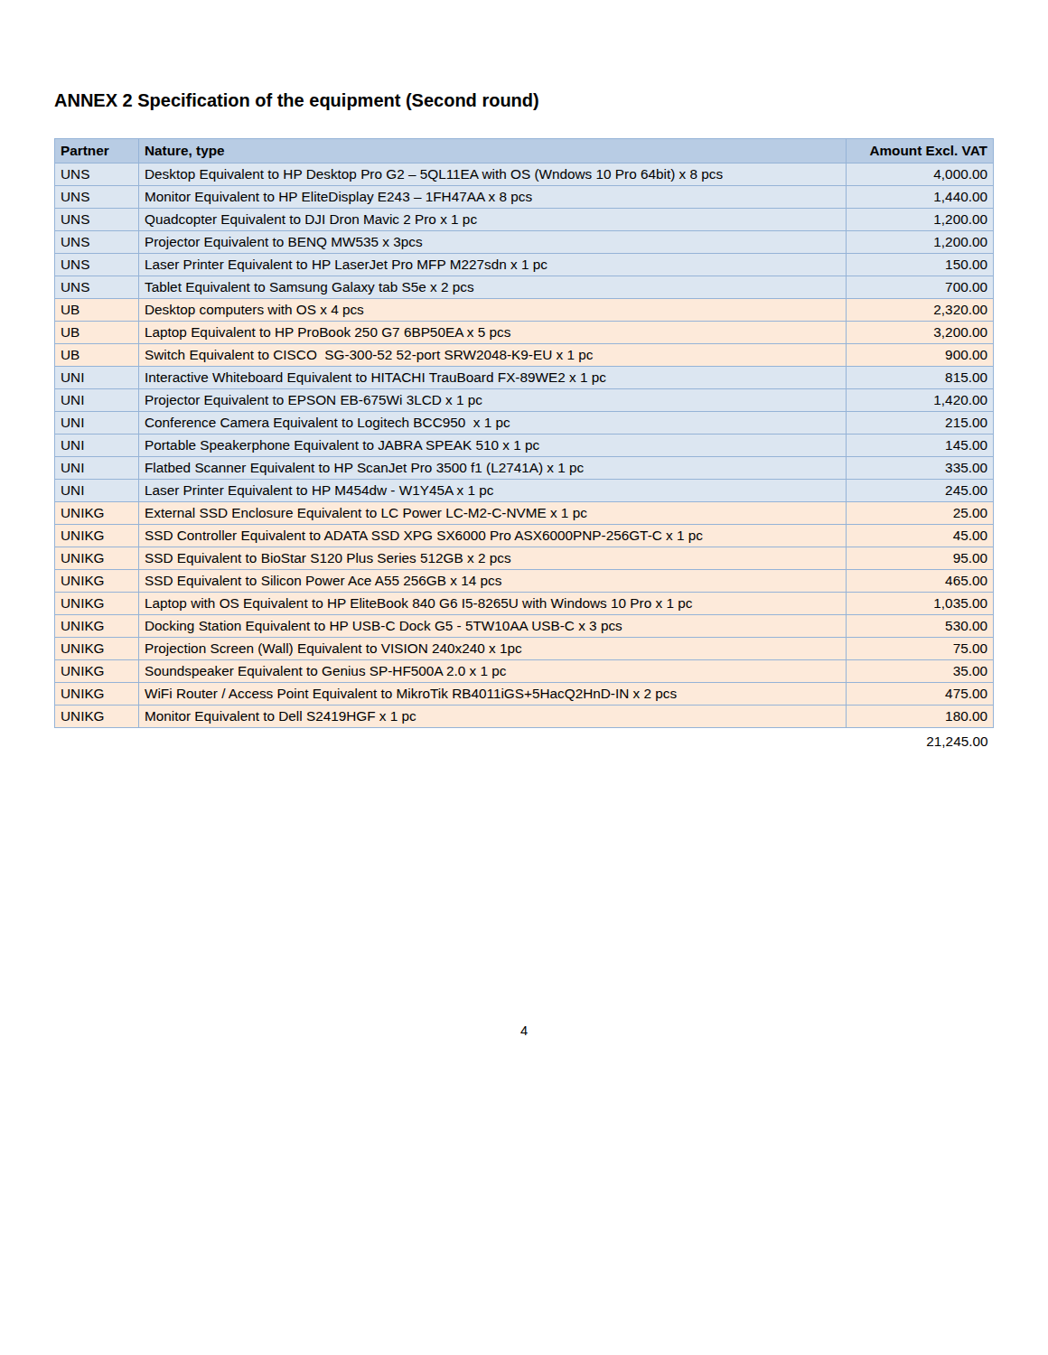ANNEX 2 Specification of the equipment (Second round)
| Partner | Nature, type | Amount Excl. VAT |
| --- | --- | --- |
| UNS | Desktop Equivalent to HP Desktop Pro G2 – 5QL11EA with OS (Wndows 10 Pro 64bit) x 8 pcs | 4,000.00 |
| UNS | Monitor Equivalent to HP EliteDisplay E243 – 1FH47AA x 8 pcs | 1,440.00 |
| UNS | Quadcopter Equivalent to DJI Dron Mavic 2 Pro x 1 pc | 1,200.00 |
| UNS | Projector Equivalent to BENQ MW535 x 3pcs | 1,200.00 |
| UNS | Laser Printer Equivalent to HP LaserJet Pro MFP M227sdn x 1 pc | 150.00 |
| UNS | Tablet Equivalent to Samsung Galaxy tab S5e x 2 pcs | 700.00 |
| UB | Desktop computers with OS x 4 pcs | 2,320.00 |
| UB | Laptop Equivalent to HP ProBook 250 G7 6BP50EA x 5 pcs | 3,200.00 |
| UB | Switch Equivalent to CISCO SG-300-52 52-port SRW2048-K9-EU x 1 pc | 900.00 |
| UNI | Interactive Whiteboard Equivalent to HITACHI TrauBoard FX-89WE2 x 1 pc | 815.00 |
| UNI | Projector Equivalent to EPSON EB-675Wi 3LCD x 1 pc | 1,420.00 |
| UNI | Conference Camera Equivalent to Logitech BCC950 x 1 pc | 215.00 |
| UNI | Portable Speakerphone Equivalent to JABRA SPEAK 510 x 1 pc | 145.00 |
| UNI | Flatbed Scanner Equivalent to HP ScanJet Pro 3500 f1 (L2741A) x 1 pc | 335.00 |
| UNI | Laser Printer Equivalent to HP M454dw - W1Y45A x 1 pc | 245.00 |
| UNIKG | External SSD Enclosure Equivalent to LC Power LC-M2-C-NVME x 1 pc | 25.00 |
| UNIKG | SSD Controller Equivalent to ADATA SSD XPG SX6000 Pro ASX6000PNP-256GT-C x 1 pc | 45.00 |
| UNIKG | SSD Equivalent to BioStar S120 Plus Series 512GB x 2 pcs | 95.00 |
| UNIKG | SSD Equivalent to Silicon Power Ace A55 256GB x 14 pcs | 465.00 |
| UNIKG | Laptop with OS Equivalent to HP EliteBook 840 G6 I5-8265U with Windows 10 Pro x 1 pc | 1,035.00 |
| UNIKG | Docking Station Equivalent to HP USB-C Dock G5 - 5TW10AA USB-C x 3 pcs | 530.00 |
| UNIKG | Projection Screen (Wall) Equivalent to VISION 240x240 x 1pc | 75.00 |
| UNIKG | Soundspeaker Equivalent to Genius SP-HF500A 2.0 x 1 pc | 35.00 |
| UNIKG | WiFi Router / Access Point Equivalent to MikroTik RB4011iGS+5HacQ2HnD-IN x 2 pcs | 475.00 |
| UNIKG | Monitor Equivalent to Dell S2419HGF x 1 pc | 180.00 |
| | | 21,245.00 |
4